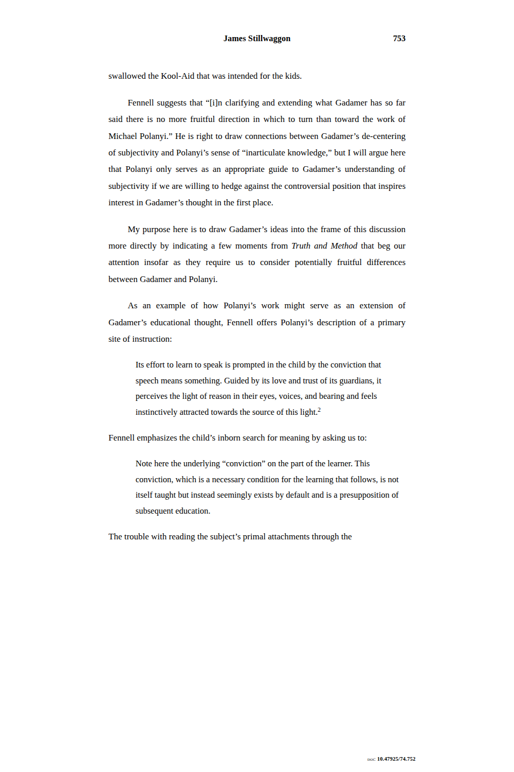James Stillwaggon 753
swallowed the Kool-Aid that was intended for the kids.
Fennell suggests that “[i]n clarifying and extending what Gadamer has so far said there is no more fruitful direction in which to turn than toward the work of Michael Polanyi.” He is right to draw connections between Gadamer’s de-centering of subjectivity and Polanyi’s sense of “inarticulate knowledge,” but I will argue here that Polanyi only serves as an appropriate guide to Gadamer’s understanding of subjectivity if we are willing to hedge against the controversial position that inspires interest in Gadamer’s thought in the first place.
My purpose here is to draw Gadamer’s ideas into the frame of this discussion more directly by indicating a few moments from Truth and Method that beg our attention insofar as they require us to consider potentially fruitful differences between Gadamer and Polanyi.
As an example of how Polanyi’s work might serve as an extension of Gadamer’s educational thought, Fennell offers Polanyi’s description of a primary site of instruction:
Its effort to learn to speak is prompted in the child by the conviction that speech means something. Guided by its love and trust of its guardians, it perceives the light of reason in their eyes, voices, and bearing and feels instinctively attracted towards the source of this light.2
Fennell emphasizes the child’s inborn search for meaning by asking us to:
Note here the underlying “conviction” on the part of the learner. This conviction, which is a necessary condition for the learning that follows, is not itself taught but instead seemingly exists by default and is a presupposition of subsequent education.
The trouble with reading the subject’s primal attachments through the
doi: 10.47925/74.752